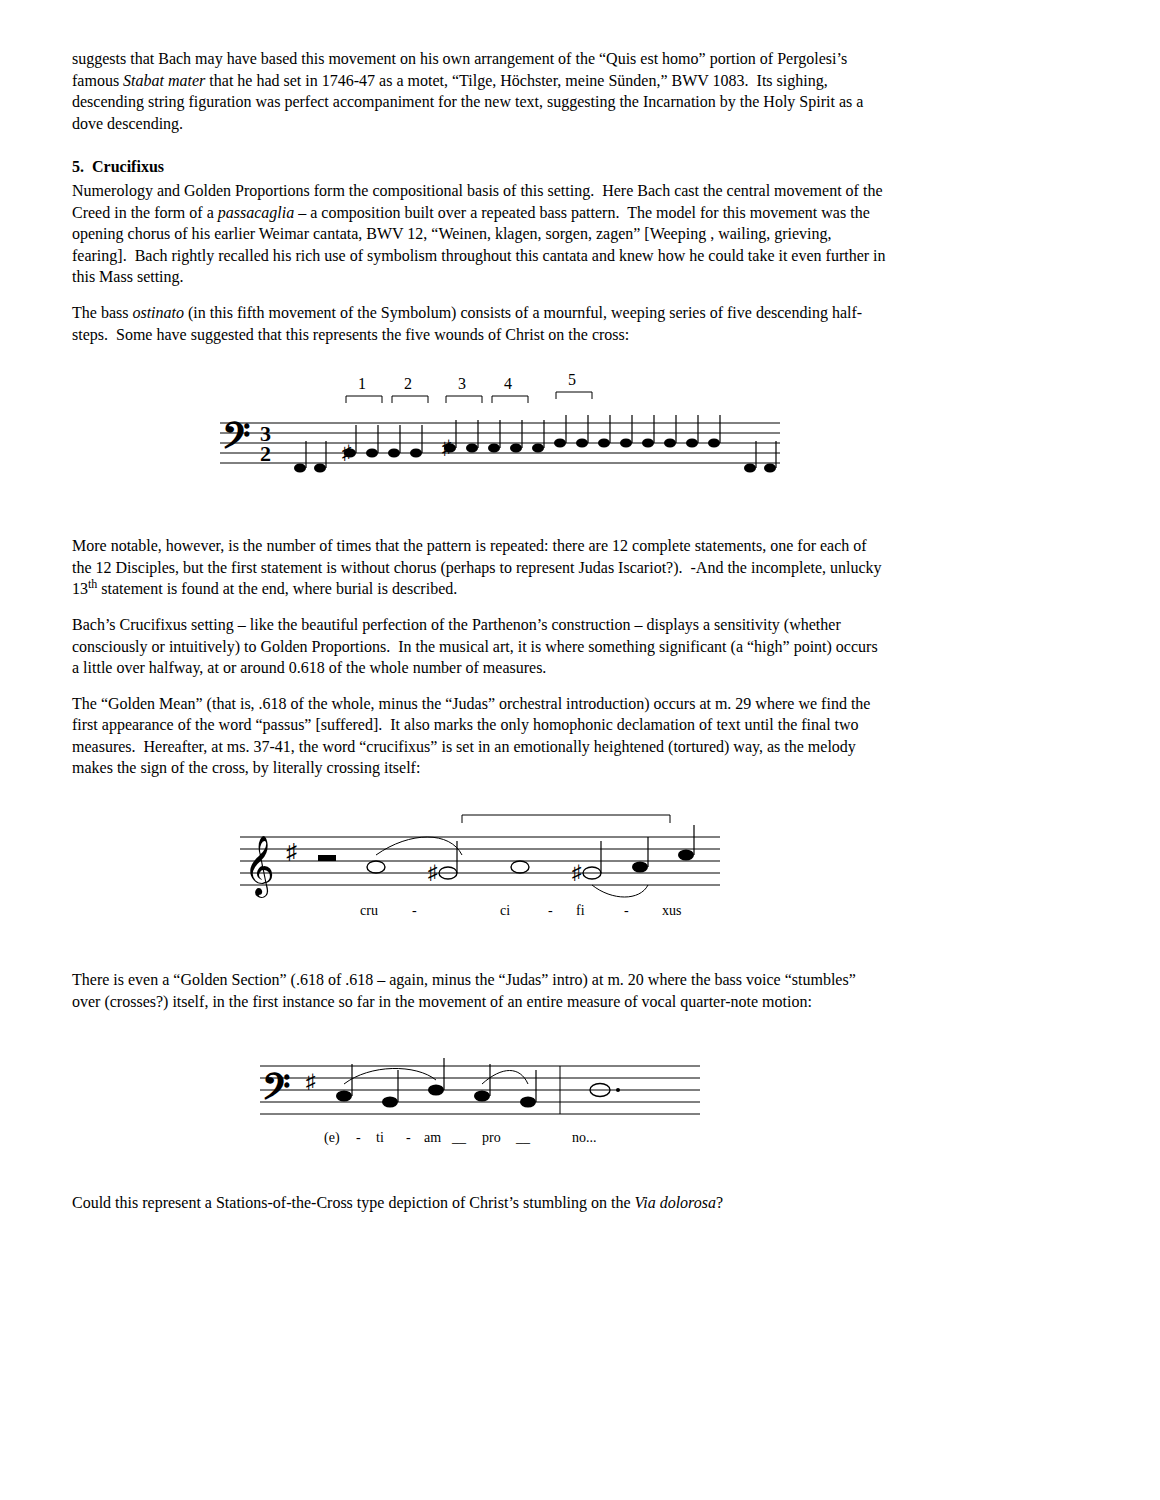suggests that Bach may have based this movement on his own arrangement of the “Quis est homo” portion of Pergolesi’s famous Stabat mater that he had set in 1746-47 as a motet, “Tilge, Höchster, meine Sünden,” BWV 1083. Its sighing, descending string figuration was perfect accompaniment for the new text, suggesting the Incarnation by the Holy Spirit as a dove descending.
5. Crucifixus
Numerology and Golden Proportions form the compositional basis of this setting. Here Bach cast the central movement of the Creed in the form of a passacaglia – a composition built over a repeated bass pattern. The model for this movement was the opening chorus of his earlier Weimar cantata, BWV 12, “Weinen, klagen, sorgen, zagen” [Weeping , wailing, grieving, fearing]. Bach rightly recalled his rich use of symbolism throughout this cantata and knew how he could take it even further in this Mass setting.
The bass ostinato (in this fifth movement of the Symbolum) consists of a mournful, weeping series of five descending half-steps. Some have suggested that this represents the five wounds of Christ on the cross:
𝄢 3 2 ♯ ♯ 1 2 3 4 5
More notable, however, is the number of times that the pattern is repeated: there are 12 complete statements, one for each of the 12 Disciples, but the first statement is without chorus (perhaps to represent Judas Iscariot?). -And the incomplete, unlucky 13th statement is found at the end, where burial is described.
Bach’s Crucifixus setting – like the beautiful perfection of the Parthenon’s construction – displays a sensitivity (whether consciously or intuitively) to Golden Proportions. In the musical art, it is where something significant (a “high” point) occurs a little over halfway, at or around 0.618 of the whole number of measures.
The “Golden Mean” (that is, .618 of the whole, minus the “Judas” orchestral introduction) occurs at m. 29 where we find the first appearance of the word “passus” [suffered]. It also marks the only homophonic declamation of text until the final two measures. Hereafter, at ms. 37-41, the word “crucifixus” is set in an emotionally heightened (tortured) way, as the melody makes the sign of the cross, by literally crossing itself:
𝄞 ♯ ♯ ♯ cru - ci - fi - xus
There is even a “Golden Section” (.618 of .618 – again, minus the “Judas” intro) at m. 20 where the bass voice “stumbles” over (crosses?) itself, in the first instance so far in the movement of an entire measure of vocal quarter-note motion:
𝄢 ♯ (e) - ti - am __ pro __ no...
Could this represent a Stations-of-the-Cross type depiction of Christ’s stumbling on the Via dolorosa?